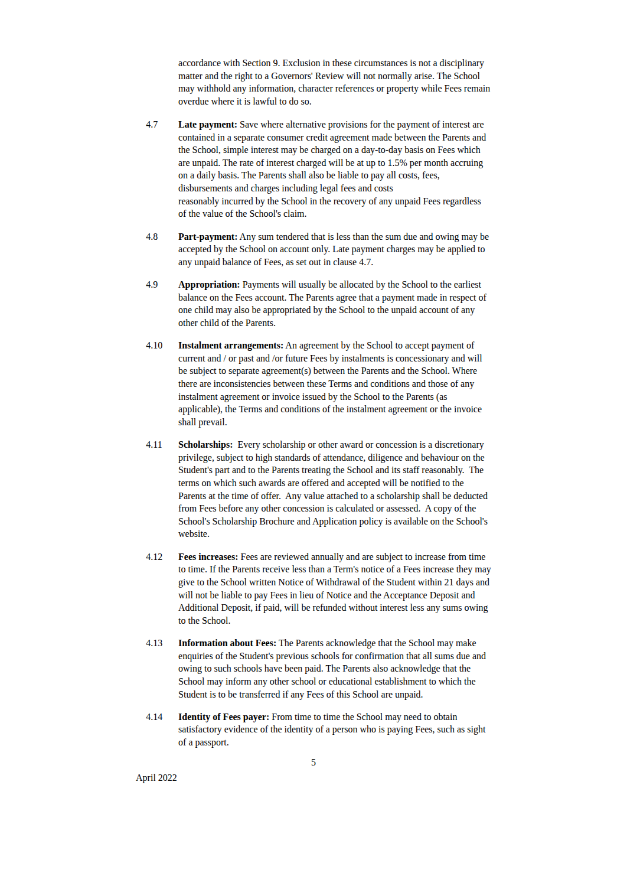accordance with Section 9. Exclusion in these circumstances is not a disciplinary matter and the right to a Governors' Review will not normally arise. The School may withhold any information, character references or property while Fees remain overdue where it is lawful to do so.
4.7
Late payment: Save where alternative provisions for the payment of interest are contained in a separate consumer credit agreement made between the Parents and the School, simple interest may be charged on a day-to-day basis on Fees which are unpaid. The rate of interest charged will be at up to 1.5% per month accruing on a daily basis. The Parents shall also be liable to pay all costs, fees, disbursements and charges including legal fees and costs
reasonably incurred by the School in the recovery of any unpaid Fees regardless of the value of the School's claim.
4.8
Part-payment: Any sum tendered that is less than the sum due and owing may be accepted by the School on account only. Late payment charges may be applied to any unpaid balance of Fees, as set out in clause 4.7.
4.9
Appropriation: Payments will usually be allocated by the School to the earliest balance on the Fees account. The Parents agree that a payment made in respect of one child may also be appropriated by the School to the unpaid account of any other child of the Parents.
4.10
Instalment arrangements: An agreement by the School to accept payment of current and / or past and /or future Fees by instalments is concessionary and will be subject to separate agreement(s) between the Parents and the School. Where there are inconsistencies between these Terms and conditions and those of any instalment agreement or invoice issued by the School to the Parents (as applicable), the Terms and conditions of the instalment agreement or the invoice shall prevail.
4.11
Scholarships: Every scholarship or other award or concession is a discretionary privilege, subject to high standards of attendance, diligence and behaviour on the Student's part and to the Parents treating the School and its staff reasonably. The terms on which such awards are offered and accepted will be notified to the Parents at the time of offer. Any value attached to a scholarship shall be deducted from Fees before any other concession is calculated or assessed. A copy of the School's Scholarship Brochure and Application policy is available on the School's website.
4.12
Fees increases: Fees are reviewed annually and are subject to increase from time to time. If the Parents receive less than a Term's notice of a Fees increase they may give to the School written Notice of Withdrawal of the Student within 21 days and will not be liable to pay Fees in lieu of Notice and the Acceptance Deposit and Additional Deposit, if paid, will be refunded without interest less any sums owing to the School.
4.13
Information about Fees: The Parents acknowledge that the School may make enquiries of the Student's previous schools for confirmation that all sums due and owing to such schools have been paid. The Parents also acknowledge that the School may inform any other school or educational establishment to which the Student is to be transferred if any Fees of this School are unpaid.
4.14
Identity of Fees payer: From time to time the School may need to obtain satisfactory evidence of the identity of a person who is paying Fees, such as sight of a passport.
5
April 2022